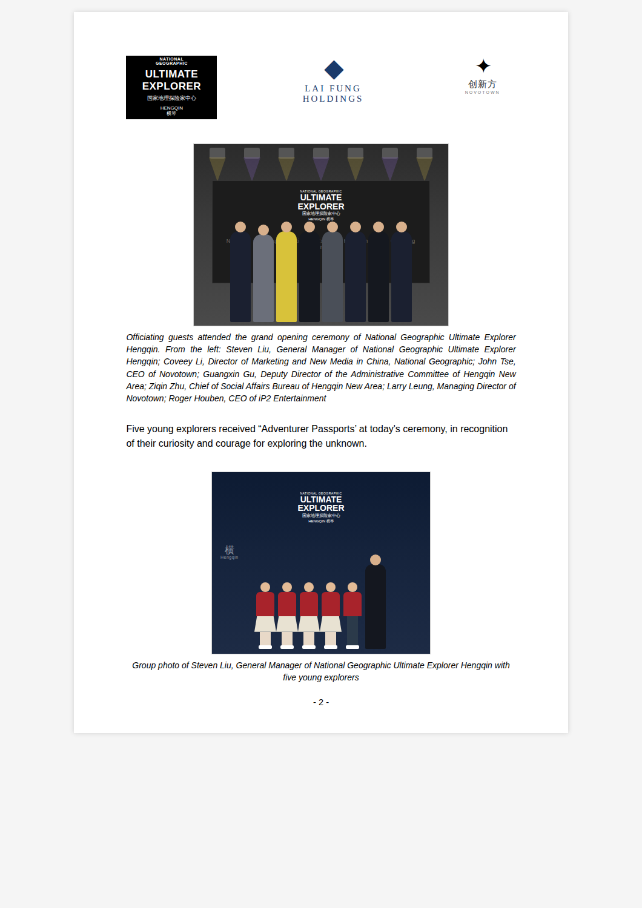NATIONAL
GEOGRAPHIC
ULTIMATE
EXPLORER
国家地理探险家中心
HENGQIN
横琴
◆
LAI FUNG HOLDINGS
✦
创新方
NOVOTOWN
NATIONAL GEOGRAPHIC
ULTIMATE
EXPLORER
国家地理探险家中心
HENGQIN 横琴
National Geographic Ultimate Explorer Hengqin Grand Opening Ceremony
Officiating guests attended the grand opening ceremony of National Geographic Ultimate Explorer Hengqin. From the left: Steven Liu, General Manager of National Geographic Ultimate Explorer Hengqin; Coveey Li, Director of Marketing and New Media in China, National Geographic; John Tse, CEO of Novotown; Guangxin Gu, Deputy Director of the Administrative Committee of Hengqin New Area; Ziqin Zhu, Chief of Social Affairs Bureau of Hengqin New Area; Larry Leung, Managing Director of Novotown; Roger Houben, CEO of iP2 Entertainment
Five young explorers received “Adventurer Passports’ at today's ceremony, in recognition of their curiosity and courage for exploring the unknown.
NATIONAL GEOGRAPHIC
ULTIMATE
EXPLORER
国家地理探险家中心
HENGQIN 横琴
横Hengqin
Group photo of Steven Liu, General Manager of National Geographic Ultimate Explorer Hengqin with five young explorers
- 2 -